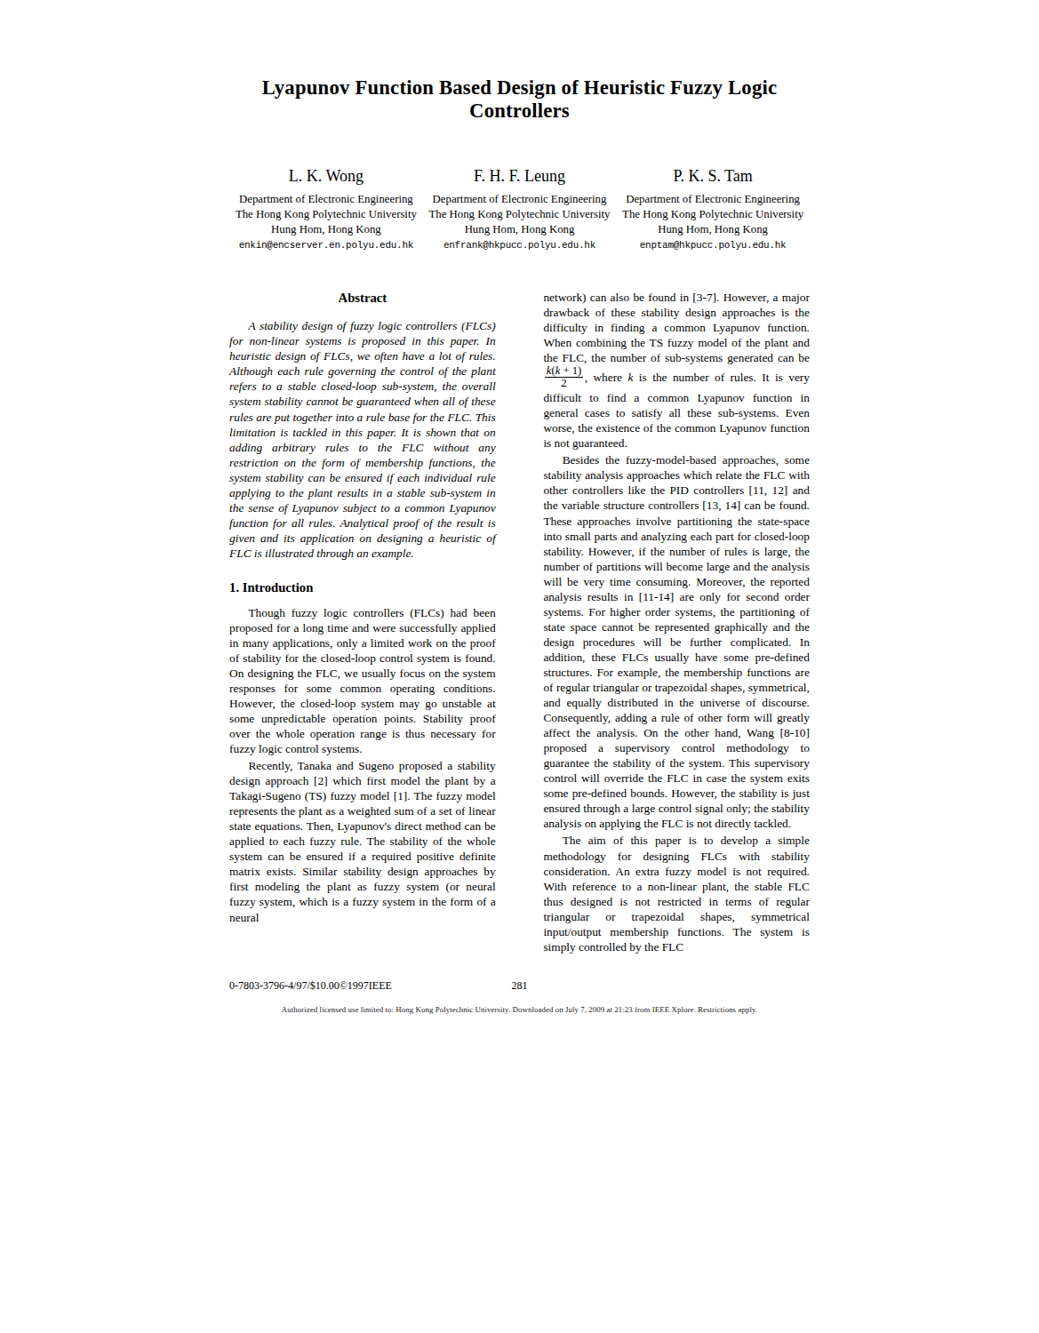Lyapunov Function Based Design of Heuristic Fuzzy Logic Controllers
L. K. Wong
F. H. F. Leung
P. K. S. Tam
Department of Electronic Engineering
The Hong Kong Polytechnic University
Hung Hom, Hong Kong
enkin@encserver.en.polyu.edu.hk
Department of Electronic Engineering
The Hong Kong Polytechnic University
Hung Hom, Hong Kong
enfrank@hkpucc.polyu.edu.hk
Department of Electronic Engineering
The Hong Kong Polytechnic University
Hung Hom, Hong Kong
enptam@hkpucc.polyu.edu.hk
Abstract
A stability design of fuzzy logic controllers (FLCs) for non-linear systems is proposed in this paper. In heuristic design of FLCs, we often have a lot of rules. Although each rule governing the control of the plant refers to a stable closed-loop sub-system, the overall system stability cannot be guaranteed when all of these rules are put together into a rule base for the FLC. This limitation is tackled in this paper. It is shown that on adding arbitrary rules to the FLC without any restriction on the form of membership functions, the system stability can be ensured if each individual rule applying to the plant results in a stable sub-system in the sense of Lyapunov subject to a common Lyapunov function for all rules. Analytical proof of the result is given and its application on designing a heuristic of FLC is illustrated through an example.
1. Introduction
Though fuzzy logic controllers (FLCs) had been proposed for a long time and were successfully applied in many applications, only a limited work on the proof of stability for the closed-loop control system is found. On designing the FLC, we usually focus on the system responses for some common operating conditions. However, the closed-loop system may go unstable at some unpredictable operation points. Stability proof over the whole operation range is thus necessary for fuzzy logic control systems.
Recently, Tanaka and Sugeno proposed a stability design approach [2] which first model the plant by a Takagi-Sugeno (TS) fuzzy model [1]. The fuzzy model represents the plant as a weighted sum of a set of linear state equations. Then, Lyapunov's direct method can be applied to each fuzzy rule. The stability of the whole system can be ensured if a required positive definite matrix exists. Similar stability design approaches by first modeling the plant as fuzzy system (or neural fuzzy system, which is a fuzzy system in the form of a neural
network) can also be found in [3-7]. However, a major drawback of these stability design approaches is the difficulty in finding a common Lyapunov function. When combining the TS fuzzy model of the plant and the FLC, the number of sub-systems generated can be k(k + 1) 2, where k is the number of rules. It is very difficult to find a common Lyapunov function in general cases to satisfy all these sub-systems. Even worse, the existence of the common Lyapunov function is not guaranteed.
Besides the fuzzy-model-based approaches, some stability analysis approaches which relate the FLC with other controllers like the PID controllers [11, 12] and the variable structure controllers [13, 14] can be found. These approaches involve partitioning the state-space into small parts and analyzing each part for closed-loop stability. However, if the number of rules is large, the number of partitions will become large and the analysis will be very time consuming. Moreover, the reported analysis results in [11-14] are only for second order systems. For higher order systems, the partitioning of state space cannot be represented graphically and the design procedures will be further complicated. In addition, these FLCs usually have some pre-defined structures. For example, the membership functions are of regular triangular or trapezoidal shapes, symmetrical, and equally distributed in the universe of discourse. Consequently, adding a rule of other form will greatly affect the analysis. On the other hand, Wang [8-10] proposed a supervisory control methodology to guarantee the stability of the system. This supervisory control will override the FLC in case the system exits some pre-defined bounds. However, the stability is just ensured through a large control signal only; the stability analysis on applying the FLC is not directly tackled.
The aim of this paper is to develop a simple methodology for designing FLCs with stability consideration. An extra fuzzy model is not required. With reference to a non-linear plant, the stable FLC thus designed is not restricted in terms of regular triangular or trapezoidal shapes, symmetrical input/output membership functions. The system is simply controlled by the FLC
0-7803-3796-4/97/$10.00©1997IEEE
281
Authorized licensed use limited to: Hong Kong Polytechnic University. Downloaded on July 7, 2009 at 21:23 from IEEE Xplore. Restrictions apply.